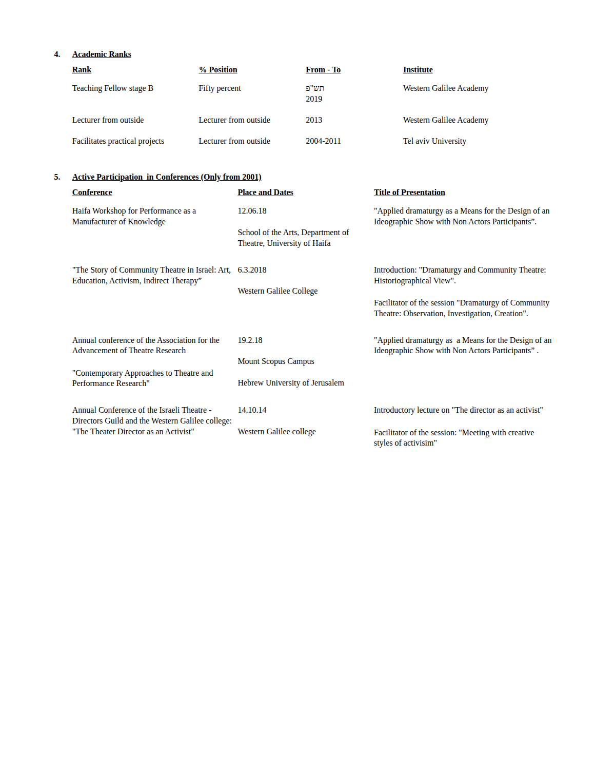4. Academic Ranks
| Rank | % Position | From - To | Institute |
| --- | --- | --- | --- |
| Teaching Fellow stage B | Fifty percent | תש"פ 2019 | Western Galilee Academy |
| Lecturer from outside | Lecturer from outside | 2013 | Western Galilee Academy |
| Facilitates practical projects | Lecturer from outside | 2004-2011 | Tel aviv University |
5. Active Participation in Conferences (Only from 2001)
| Conference | Place and Dates | Title of Presentation |
| --- | --- | --- |
| Haifa Workshop for Performance as a Manufacturer of Knowledge | 12.06.18 School of the Arts, Department of Theatre, University of Haifa | "Applied dramaturgy as a Means for the Design of an Ideographic Show with Non Actors Participants”. |
| "The Story of Community Theatre in Israel: Art, Education, Activism, Indirect Therapy” | 6.3.2018 Western Galilee College | Introduction: "Dramaturgy and Community Theatre: Historiographical View". Facilitator of the session "Dramaturgy of Community Theatre: Observation, Investigation, Creation". |
| Annual conference of the Association for the Advancement of Theatre Research "Contemporary Approaches to Theatre and Performance Research" | 19.2.18 Mount Scopus Campus Hebrew University of Jerusalem | "Applied dramaturgy as a Means for the Design of an Ideographic Show with Non Actors Participants” . |
| Annual Conference of the Israeli Theatre - Directors Guild and the Western Galilee college: "The Theater Director as an Activist" | 14.10.14 Western Galilee college | Introductory lecture on "The director as an activist" Facilitator of the session: "Meeting with creative styles of activisim" |